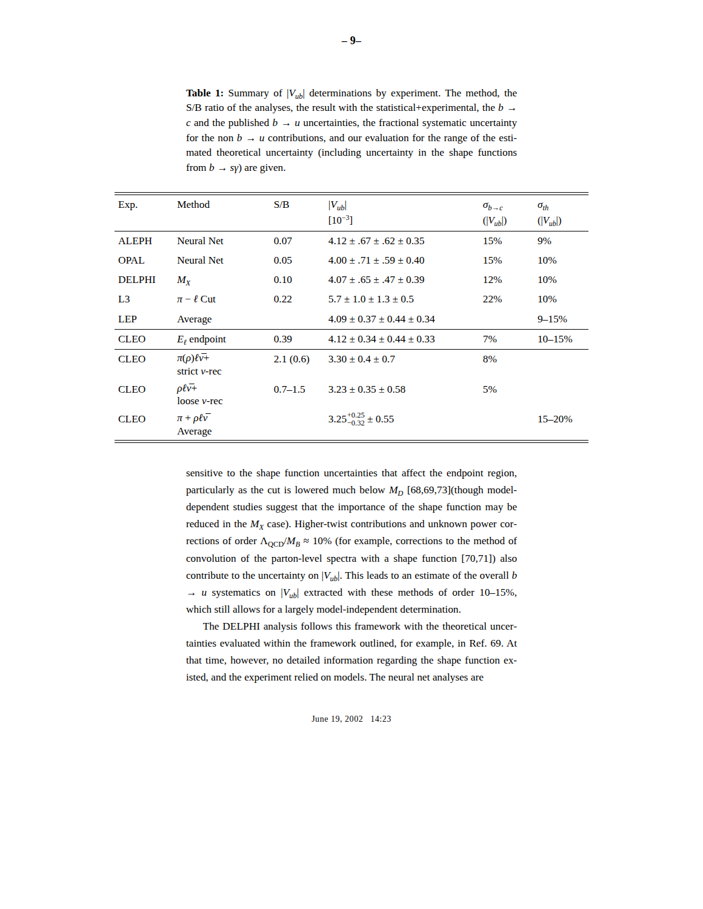– 9–
Table 1: Summary of |Vub| determinations by experiment. The method, the S/B ratio of the analyses, the result with the statistical+experimental, the b → c and the published b → u uncertainties, the fractional systematic uncertainty for the non b → u contributions, and our evaluation for the range of the estimated theoretical uncertainty (including uncertainty in the shape functions from b → sγ) are given.
| Exp. | Method | S/B | / V ub / [10 −3 ] | σ b→c (/ V ub /) | σ th (/ V ub /) |
| --- | --- | --- | --- | --- | --- |
| ALEPH | Neural Net | 0.07 | 4.12 ± .67 ± .62 ± 0.35 | 15% | 9% |
| OPAL | Neural Net | 0.05 | 4.00 ± .71 ± .59 ± 0.40 | 15% | 10% |
| DELPHI | M X | 0.10 | 4.07 ± .65 ± .47 ± 0.39 | 12% | 10% |
| L3 | π − ℓ Cut | 0.22 | 5.7 ± 1.0 ± 1.3 ± 0.5 | 22% | 10% |
| LEP | Average | | 4.09 ± 0.37 ± 0.44 ± 0.34 | | 9–15% |
| CLEO | E ℓ endpoint | 0.39 | 4.12 ± 0.34 ± 0.44 ± 0.33 | 7% | 10–15% |
| CLEO | π ( ρ ) ℓν̅ + strict ν -rec | 2.1 (0.6) | 3.30 ± 0.4 ± 0.7 | 8% | |
| CLEO | ρℓν̅ + loose ν -rec | 0.7–1.5 | 3.23 ± 0.35 ± 0.58 | 5% | |
| CLEO | π + ρℓν̅ Average | | 3.25 +0.25 −0.32 ± 0.55 | | 15–20% |
sensitive to the shape function uncertainties that affect the endpoint region, particularly as the cut is lowered much below MD [68,69,73](though model-dependent studies suggest that the importance of the shape function may be reduced in the MX case). Higher-twist contributions and unknown power corrections of order ΛQCD/MB ≈ 10% (for example, corrections to the method of convolution of the parton-level spectra with a shape function [70,71]) also contribute to the uncertainty on |Vub|. This leads to an estimate of the overall b → u systematics on |Vub| extracted with these methods of order 10–15%, which still allows for a largely model-independent determination.
The DELPHI analysis follows this framework with the theoretical uncertainties evaluated within the framework outlined, for example, in Ref. 69. At that time, however, no detailed information regarding the shape function existed, and the experiment relied on models. The neural net analyses are
June 19, 2002 14:23